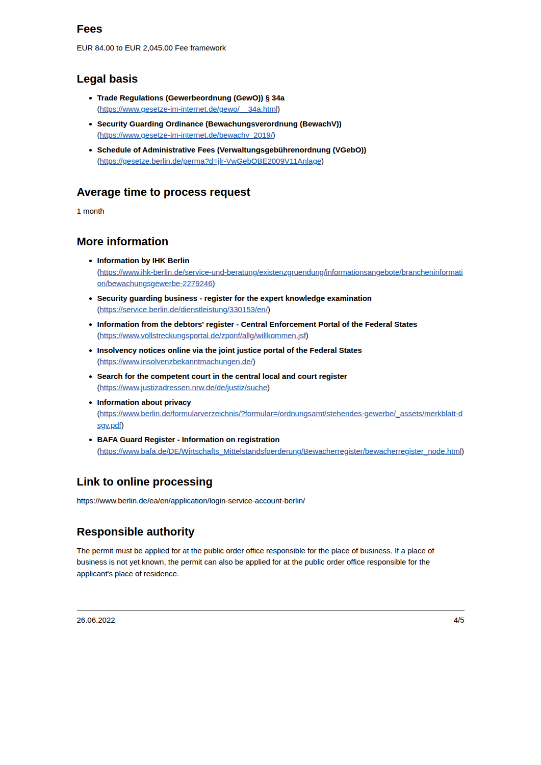Fees
EUR 84.00 to EUR 2,045.00 Fee framework
Legal basis
Trade Regulations (Gewerbeordnung (GewO)) § 34a
(https://www.gesetze-im-internet.de/gewo/__34a.html)
Security Guarding Ordinance (Bewachungsverordnung (BewachV))
(https://www.gesetze-im-internet.de/bewachv_2019/)
Schedule of Administrative Fees (Verwaltungsgebührenordnung (VGebO))
(https://gesetze.berlin.de/perma?d=jlr-VwGebOBE2009V11Anlage)
Average time to process request
1 month
More information
Information by IHK Berlin
(https://www.ihk-berlin.de/service-und-beratung/existenzgruendung/informationsangebote/brancheninformation/bewachungsgewerbe-2279246)
Security guarding business - register for the expert knowledge examination
(https://service.berlin.de/dienstleistung/330153/en/)
Information from the debtors' register - Central Enforcement Portal of the Federal States
(https://www.vollstreckungsportal.de/zponf/allg/willkommen.jsf)
Insolvency notices online via the joint justice portal of the Federal States
(https://www.insolvenzbekanntmachungen.de/)
Search for the competent court in the central local and court register
(https://www.justizadressen.nrw.de/de/justiz/suche)
Information about privacy
(https://www.berlin.de/formularverzeichnis/?formular=/ordnungsamt/stehendes-gewerbe/_assets/merkblatt-dsgv.pdf)
BAFA Guard Register - Information on registration
(https://www.bafa.de/DE/Wirtschafts_Mittelstandsfoerderung/Bewacherregister/bewacherregister_node.html)
Link to online processing
https://www.berlin.de/ea/en/application/login-service-account-berlin/
Responsible authority
The permit must be applied for at the public order office responsible for the place of business. If a place of business is not yet known, the permit can also be applied for at the public order office responsible for the applicant's place of residence.
26.06.2022 4/5